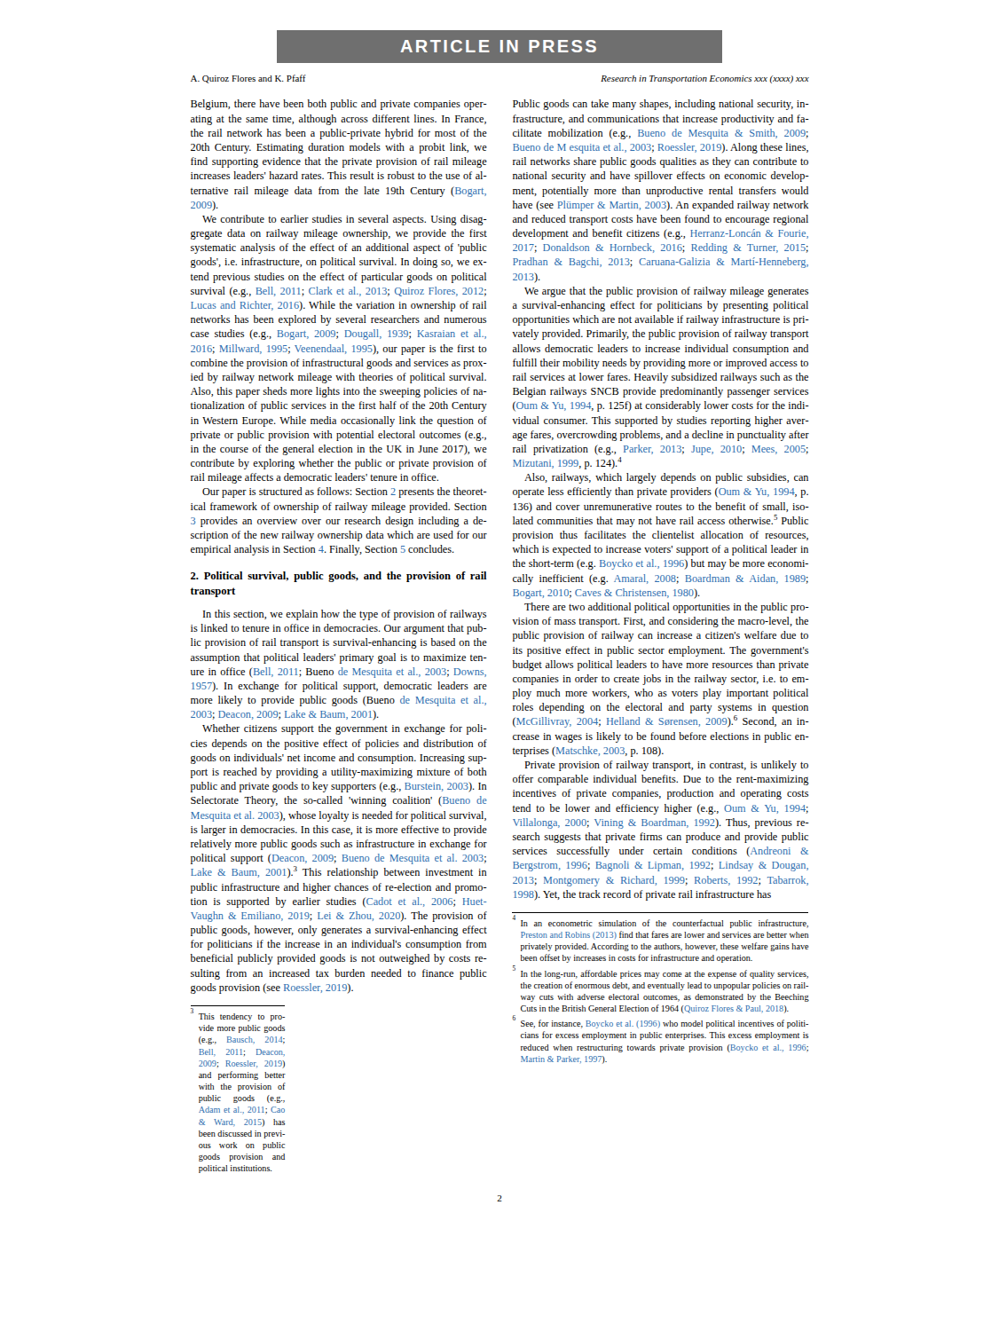ARTICLE IN PRESS
A. Quiroz Flores and K. Pfaff
Research in Transportation Economics xxx (xxxx) xxx
Belgium, there have been both public and private companies operating at the same time, although across different lines. In France, the rail network has been a public-private hybrid for most of the 20th Century. Estimating duration models with a probit link, we find supporting evidence that the private provision of rail mileage increases leaders' hazard rates. This result is robust to the use of alternative rail mileage data from the late 19th Century (Bogart, 2009).
We contribute to earlier studies in several aspects. Using disaggregate data on railway mileage ownership, we provide the first systematic analysis of the effect of an additional aspect of 'public goods', i.e. infrastructure, on political survival. In doing so, we extend previous studies on the effect of particular goods on political survival (e.g., Bell, 2011; Clark et al., 2013; Quiroz Flores, 2012; Lucas and Richter, 2016). While the variation in ownership of rail networks has been explored by several researchers and numerous case studies (e.g., Bogart, 2009; Dougall, 1939; Kasraian et al., 2016; Millward, 1995; Veenendaal, 1995), our paper is the first to combine the provision of infrastructural goods and services as proxied by railway network mileage with theories of political survival. Also, this paper sheds more lights into the sweeping policies of nationalization of public services in the first half of the 20th Century in Western Europe. While media occasionally link the question of private or public provision with potential electoral outcomes (e.g., in the course of the general election in the UK in June 2017), we contribute by exploring whether the public or private provision of rail mileage affects a democratic leaders' tenure in office.
Our paper is structured as follows: Section 2 presents the theoretical framework of ownership of railway mileage provided. Section 3 provides an overview over our research design including a description of the new railway ownership data which are used for our empirical analysis in Section 4. Finally, Section 5 concludes.
2. Political survival, public goods, and the provision of rail transport
In this section, we explain how the type of provision of railways is linked to tenure in office in democracies. Our argument that public provision of rail transport is survival-enhancing is based on the assumption that political leaders' primary goal is to maximize tenure in office (Bell, 2011; Bueno de Mesquita et al., 2003; Downs, 1957). In exchange for political support, democratic leaders are more likely to provide public goods (Bueno de Mesquita et al., 2003; Deacon, 2009; Lake & Baum, 2001).
Whether citizens support the government in exchange for policies depends on the positive effect of policies and distribution of goods on individuals' net income and consumption. Increasing support is reached by providing a utility-maximizing mixture of both public and private goods to key supporters (e.g., Burstein, 2003). In Selectorate Theory, the so-called 'winning coalition' (Bueno de Mesquita et al. 2003), whose loyalty is needed for political survival, is larger in democracies. In this case, it is more effective to provide relatively more public goods such as infrastructure in exchange for political support (Deacon, 2009; Bueno de Mesquita et al. 2003; Lake & Baum, 2001).3 This relationship between investment in public infrastructure and higher chances of re-election and promotion is supported by earlier studies (Cadot et al., 2006; Huet-Vaughn & Emiliano, 2019; Lei & Zhou, 2020). The provision of public goods, however, only generates a survival-enhancing effect for politicians if the increase in an individual's consumption from beneficial publicly provided goods is not outweighed by costs resulting from an increased tax burden needed to finance public goods provision (see Roessler, 2019).
3 This tendency to provide more public goods (e.g., Bausch, 2014; Bell, 2011; Deacon, 2009; Roessler, 2019) and performing better with the provision of public goods (e.g., Adam et al., 2011; Cao & Ward, 2015) has been discussed in previous work on public goods provision and political institutions.
Public goods can take many shapes, including national security, infrastructure, and communications that increase productivity and facilitate mobilization (e.g., Bueno de Mesquita & Smith, 2009; Bueno de M esquita et al., 2003; Roessler, 2019). Along these lines, rail networks share public goods qualities as they can contribute to national security and have spillover effects on economic development, potentially more than unproductive rental transfers would have (see Plümper & Martin, 2003). An expanded railway network and reduced transport costs have been found to encourage regional development and benefit citizens (e.g., Herranz-Loncán & Fourie, 2017; Donaldson & Hornbeck, 2016; Redding & Turner, 2015; Pradhan & Bagchi, 2013; Caruana-Galizia & Martí-Henneberg, 2013).
We argue that the public provision of railway mileage generates a survival-enhancing effect for politicians by presenting political opportunities which are not available if railway infrastructure is privately provided. Primarily, the public provision of railway transport allows democratic leaders to increase individual consumption and fulfill their mobility needs by providing more or improved access to rail services at lower fares. Heavily subsidized railways such as the Belgian railways SNCB provide predominantly passenger services (Oum & Yu, 1994, p. 125f) at considerably lower costs for the individual consumer. This supported by studies reporting higher average fares, overcrowding problems, and a decline in punctuality after rail privatization (e.g., Parker, 2013; Jupe, 2010; Mees, 2005; Mizutani, 1999, p. 124).4
Also, railways, which largely depends on public subsidies, can operate less efficiently than private providers (Oum & Yu, 1994, p. 136) and cover unremunerative routes to the benefit of small, isolated communities that may not have rail access otherwise.5 Public provision thus facilitates the clientelist allocation of resources, which is expected to increase voters' support of a political leader in the short-term (e.g. Boycko et al., 1996) but may be more economically inefficient (e.g. Amaral, 2008; Boardman & Aidan, 1989; Bogart, 2010; Caves & Christensen, 1980).
There are two additional political opportunities in the public provision of mass transport. First, and considering the macro-level, the public provision of railway can increase a citizen's welfare due to its positive effect in public sector employment. The government's budget allows political leaders to have more resources than private companies in order to create jobs in the railway sector, i.e. to employ much more workers, who as voters play important political roles depending on the electoral and party systems in question (McGillivray, 2004; Helland & Sørensen, 2009).6 Second, an increase in wages is likely to be found before elections in public enterprises (Matschke, 2003, p. 108).
Private provision of railway transport, in contrast, is unlikely to offer comparable individual benefits. Due to the rent-maximizing incentives of private companies, production and operating costs tend to be lower and efficiency higher (e.g., Oum & Yu, 1994; Villalonga, 2000; Vining & Boardman, 1992). Thus, previous research suggests that private firms can produce and provide public services successfully under certain conditions (Andreoni & Bergstrom, 1996; Bagnoli & Lipman, 1992; Lindsay & Dougan, 2013; Montgomery & Richard, 1999; Roberts, 1992; Tabarrok, 1998). Yet, the track record of private rail infrastructure has
4 In an econometric simulation of the counterfactual public infrastructure, Preston and Robins (2013) find that fares are lower and services are better when privately provided. According to the authors, however, these welfare gains have been offset by increases in costs for infrastructure and operation.
5 In the long-run, affordable prices may come at the expense of quality services, the creation of enormous debt, and eventually lead to unpopular policies on railway cuts with adverse electoral outcomes, as demonstrated by the Beeching Cuts in the British General Election of 1964 (Quiroz Flores & Paul, 2018).
6 See, for instance, Boycko et al. (1996) who model political incentives of politicians for excess employment in public enterprises. This excess employment is reduced when restructuring towards private provision (Boycko et al., 1996; Martin & Parker, 1997).
2